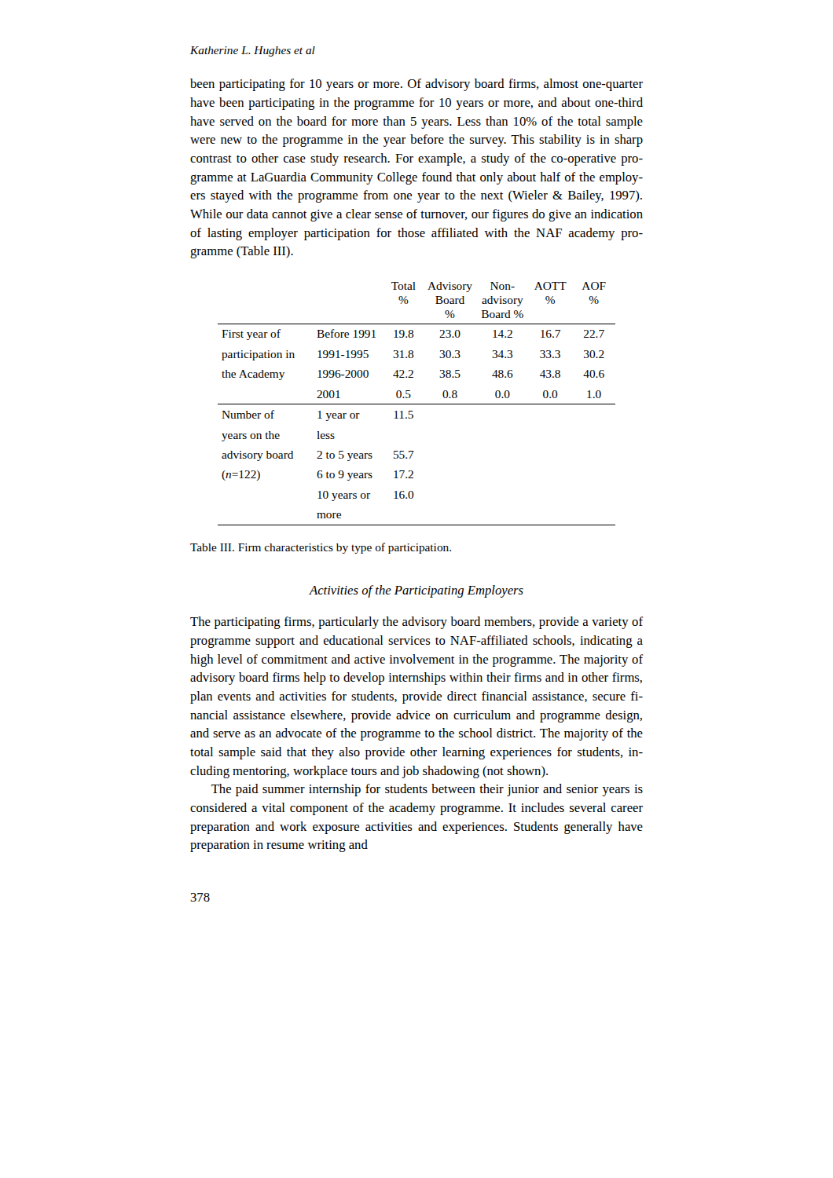Katherine L. Hughes et al
been participating for 10 years or more. Of advisory board firms, almost one-quarter have been participating in the programme for 10 years or more, and about one-third have served on the board for more than 5 years. Less than 10% of the total sample were new to the programme in the year before the survey. This stability is in sharp contrast to other case study research. For example, a study of the co-operative programme at LaGuardia Community College found that only about half of the employers stayed with the programme from one year to the next (Wieler & Bailey, 1997). While our data cannot give a clear sense of turnover, our figures do give an indication of lasting employer participation for those affiliated with the NAF academy programme (Table III).
| | | Total % | Advisory Board % | Non- advisory Board % | AOTT % | AOF % |
| --- | --- | --- | --- | --- | --- | --- |
| First year of | Before 1991 | 19.8 | 23.0 | 14.2 | 16.7 | 22.7 |
| participation in | 1991-1995 | 31.8 | 30.3 | 34.3 | 33.3 | 30.2 |
| the Academy | 1996-2000 | 42.2 | 38.5 | 48.6 | 43.8 | 40.6 |
| | 2001 | 0.5 | 0.8 | 0.0 | 0.0 | 1.0 |
| Number of | 1 year or | 11.5 | | | | |
| years on the | less | | | | | |
| advisory board | 2 to 5 years | 55.7 | | | | |
| ( n =122) | 6 to 9 years | 17.2 | | | | |
| | 10 years or | 16.0 | | | | |
| | more | | | | | |
Table III. Firm characteristics by type of participation.
Activities of the Participating Employers
The participating firms, particularly the advisory board members, provide a variety of programme support and educational services to NAF-affiliated schools, indicating a high level of commitment and active involvement in the programme. The majority of advisory board firms help to develop internships within their firms and in other firms, plan events and activities for students, provide direct financial assistance, secure financial assistance elsewhere, provide advice on curriculum and programme design, and serve as an advocate of the programme to the school district. The majority of the total sample said that they also provide other learning experiences for students, including mentoring, workplace tours and job shadowing (not shown).
The paid summer internship for students between their junior and senior years is considered a vital component of the academy programme. It includes several career preparation and work exposure activities and experiences. Students generally have preparation in resume writing and
378